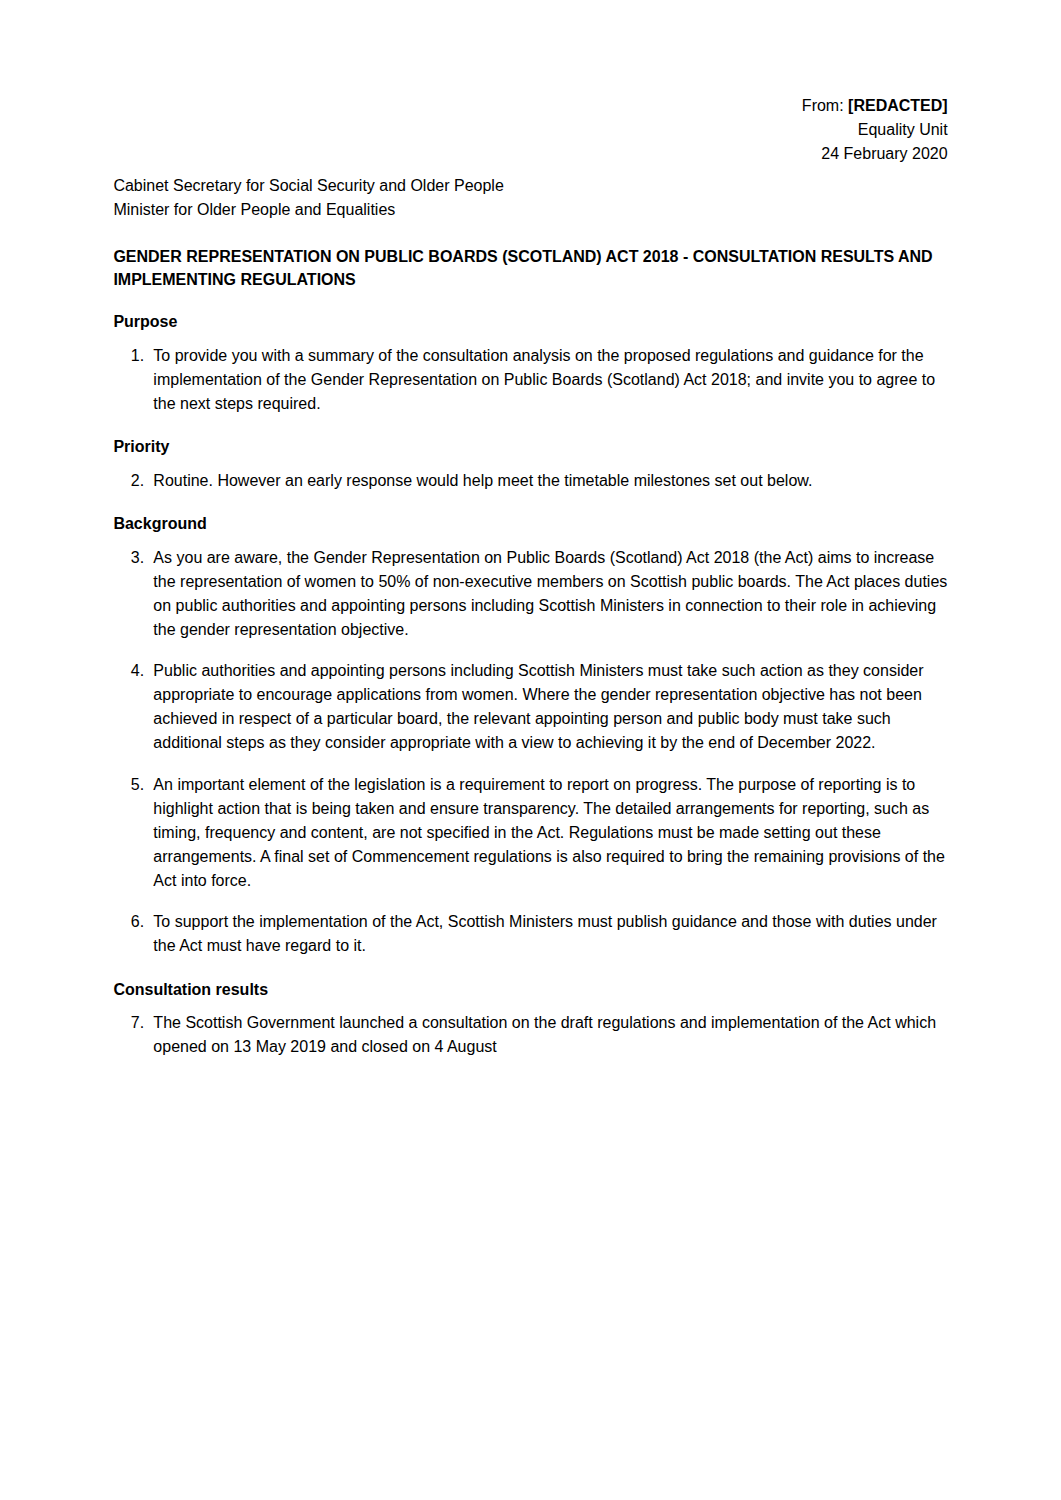From: [REDACTED] Equality Unit 24 February 2020
Cabinet Secretary for Social Security and Older People
Minister for Older People and Equalities
Gender Representation on Public Boards (Scotland) Act 2018 - Consultation Results and Implementing Regulations
Purpose
To provide you with a summary of the consultation analysis on the proposed regulations and guidance for the implementation of the Gender Representation on Public Boards (Scotland) Act 2018; and invite you to agree to the next steps required.
Priority
Routine. However an early response would help meet the timetable milestones set out below.
Background
As you are aware, the Gender Representation on Public Boards (Scotland) Act 2018 (the Act) aims to increase the representation of women to 50% of non-executive members on Scottish public boards. The Act places duties on public authorities and appointing persons including Scottish Ministers in connection to their role in achieving the gender representation objective.
Public authorities and appointing persons including Scottish Ministers must take such action as they consider appropriate to encourage applications from women. Where the gender representation objective has not been achieved in respect of a particular board, the relevant appointing person and public body must take such additional steps as they consider appropriate with a view to achieving it by the end of December 2022.
An important element of the legislation is a requirement to report on progress. The purpose of reporting is to highlight action that is being taken and ensure transparency. The detailed arrangements for reporting, such as timing, frequency and content, are not specified in the Act. Regulations must be made setting out these arrangements. A final set of Commencement regulations is also required to bring the remaining provisions of the Act into force.
To support the implementation of the Act, Scottish Ministers must publish guidance and those with duties under the Act must have regard to it.
Consultation results
The Scottish Government launched a consultation on the draft regulations and implementation of the Act which opened on 13 May 2019 and closed on 4 August